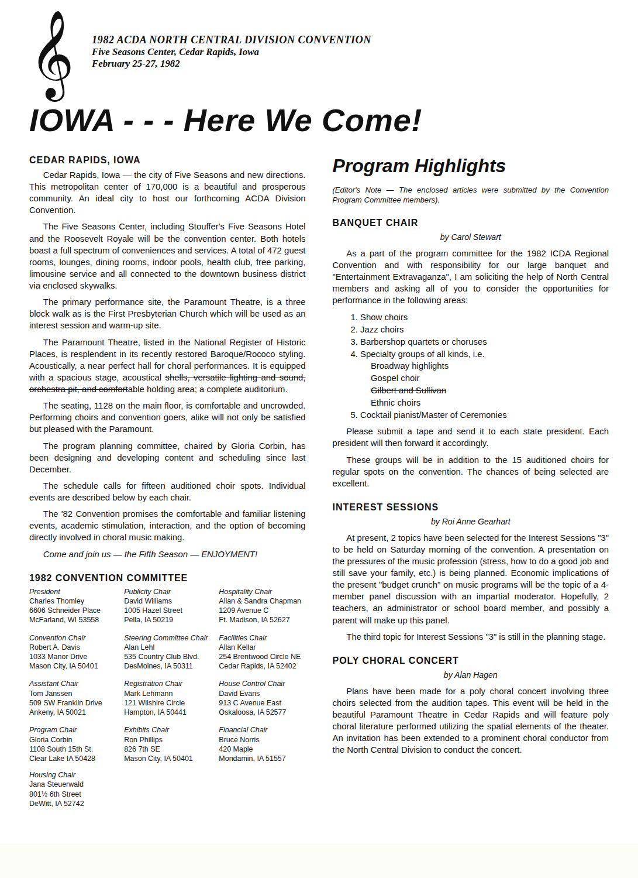𝄞
1982 ACDA NORTH CENTRAL DIVISION CONVENTION
Five Seasons Center, Cedar Rapids, Iowa
February 25-27, 1982
IOWA - - - Here We Come!
CEDAR RAPIDS, IOWA
Cedar Rapids, Iowa — the city of Five Seasons and new directions. This metropolitan center of 170,000 is a beautiful and prosperous community. An ideal city to host our forthcoming ACDA Division Convention.
The Five Seasons Center, including Stouffer's Five Seasons Hotel and the Roosevelt Royale will be the convention center. Both hotels boast a full spectrum of conveniences and services. A total of 472 guest rooms, lounges, dining rooms, indoor pools, health club, free parking, limousine service and all connected to the downtown business district via enclosed skywalks.
The primary performance site, the Paramount Theatre, is a three block walk as is the First Presbyterian Church which will be used as an interest session and warm-up site.
The Paramount Theatre, listed in the National Register of Historic Places, is resplendent in its recently restored Baroque/Rococo styling. Acoustically, a near perfect hall for choral performances. It is equipped with a spacious stage, acoustical shells, versatile lighting and sound, orchestra pit, and comfortable holding area; a complete auditorium.
The seating, 1128 on the main floor, is comfortable and uncrowded. Performing choirs and convention goers, alike will not only be satisfied but pleased with the Paramount.
The program planning committee, chaired by Gloria Corbin, has been designing and developing content and scheduling since last December.
The schedule calls for fifteen auditioned choir spots. Individual events are described below by each chair.
The '82 Convention promises the comfortable and familiar listening events, academic stimulation, interaction, and the option of becoming directly involved in choral music making.
Come and join us — the Fifth Season — ENJOYMENT!
1982 CONVENTION COMMITTEE
President
Charles Thomley
6606 Schneider Place
McFarland, WI 53558
Publicity Chair
David Williams
1005 Hazel Street
Pella, IA 50219
Hospitality Chair
Allan & Sandra Chapman
1209 Avenue C
Ft. Madison, IA 52627
Convention Chair
Robert A. Davis
1033 Manor Drive
Mason City, IA 50401
Steering Committee Chair
Alan Lehl
535 Country Club Blvd.
DesMoines, IA 50311
Facilities Chair
Allan Kellar
254 Brentwood Circle NE
Cedar Rapids, IA 52402
Assistant Chair
Tom Janssen
509 SW Franklin Drive
Ankeny, IA 50021
Registration Chair
Mark Lehmann
121 Wilshire Circle
Hampton, IA 50441
House Control Chair
David Evans
913 C Avenue East
Oskaloosa, IA 52577
Program Chair
Gloria Corbin
1108 South 15th St.
Clear Lake IA 50428
Exhibits Chair
Ron Phillips
826 7th SE
Mason City, IA 50401
Financial Chair
Bruce Norris
420 Maple
Mondamin, IA 51557
Housing Chair
Jana Steuerwald
801½ 6th Street
DeWitt, IA 52742
Program Highlights
(Editor's Note — The enclosed articles were submitted by the Convention Program Committee members).
BANQUET CHAIR
by Carol Stewart
As a part of the program committee for the 1982 ICDA Regional Convention and with responsibility for our large banquet and "Entertainment Extravaganza", I am soliciting the help of North Central members and asking all of you to consider the opportunities for performance in the following areas:
Show choirs
Jazz choirs
Barbershop quartets or choruses
Specialty groups of all kinds, i.e.
Broadway highlights
Gospel choir
Gilbert and Sullivan
Ethnic choirs
Cocktail pianist/Master of Ceremonies
Please submit a tape and send it to each state president. Each president will then forward it accordingly.
These groups will be in addition to the 15 auditioned choirs for regular spots on the convention. The chances of being selected are excellent.
INTEREST SESSIONS
by Roi Anne Gearhart
At present, 2 topics have been selected for the Interest Sessions "3" to be held on Saturday morning of the convention. A presentation on the pressures of the music profession (stress, how to do a good job and still save your family, etc.) is being planned. Economic implications of the present "budget crunch" on music programs will be the topic of a 4-member panel discussion with an impartial moderator. Hopefully, 2 teachers, an administrator or school board member, and possibly a parent will make up this panel.
The third topic for Interest Sessions "3" is still in the planning stage.
POLY CHORAL CONCERT
by Alan Hagen
Plans have been made for a poly choral concert involving three choirs selected from the audition tapes. This event will be held in the beautiful Paramount Theatre in Cedar Rapids and will feature poly choral literature performed utilizing the spatial elements of the theater. An invitation has been extended to a prominent choral conductor from the North Central Division to conduct the concert.